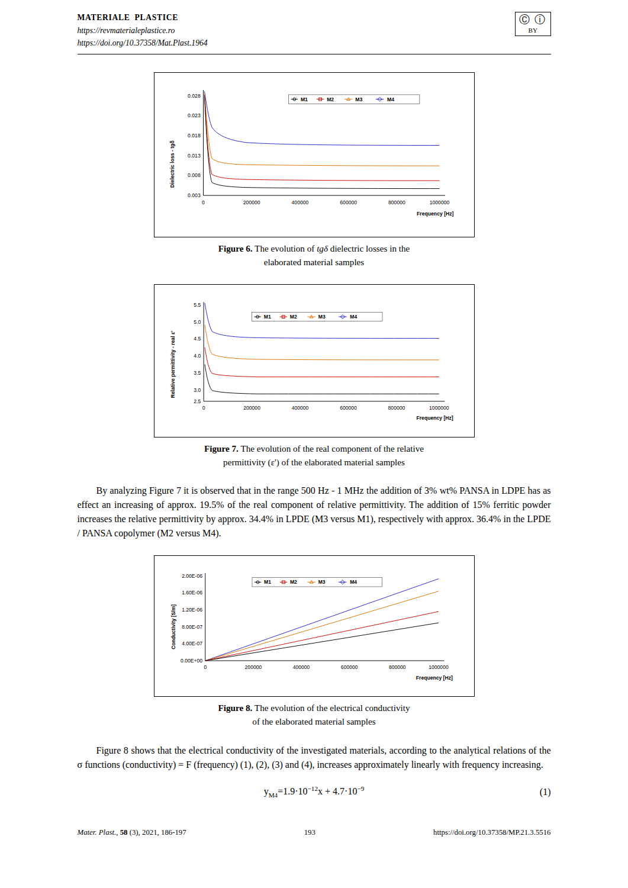MATERIALE PLASTICE
https://revmaterialeplastice.ro
https://doi.org/10.37358/Mat.Plast.1964
Ⓒ ⓘ
BY
Dielectric loss - tgδ 0.028 0.023 0.018 0.013 0.008 0.003 0 200000 400000 600000 800000 1000000 Frequency [Hz] M1 M2 M3 M4
Figure 6. The evolution of tgδ dielectric losses in the
elaborated material samples
Relative permittivity - real ε' 5.5 5.0 4.5 4.0 3.5 3.0 2.5 0 200000 400000 600000 800000 1000000 Frequency [Hz] M1 M2 M3 M4
Figure 7. The evolution of the real component of the relative
permittivity (ε') of the elaborated material samples
By analyzing Figure 7 it is observed that in the range 500 Hz - 1 MHz the addition of 3% wt% PANSA in LDPE has as effect an increasing of approx. 19.5% of the real component of relative permittivity. The addition of 15% ferritic powder increases the relative permittivity by approx. 34.4% in LPDE (M3 versus M1), respectively with approx. 36.4% in the LPDE / PANSA copolymer (M2 versus M4).
Conductivity [S/m] 2.00E-06 1.60E-06 1.20E-06 8.00E-07 4.00E-07 0.00E+00 0 200000 400000 600000 800000 1000000 Frequency [Hz] M1 M2 M3 M4
Figure 8. The evolution of the electrical conductivity
of the elaborated material samples
Figure 8 shows that the electrical conductivity of the investigated materials, according to the analytical relations of the σ functions (conductivity) = F (frequency) (1), (2), (3) and (4), increases approximately linearly with frequency increasing.
yM4=1.9·10−12x + 4.7·10−9 (1)
Mater. Plast., 58 (3), 2021, 186-197 193 https://doi.org/10.37358/MP.21.3.5516